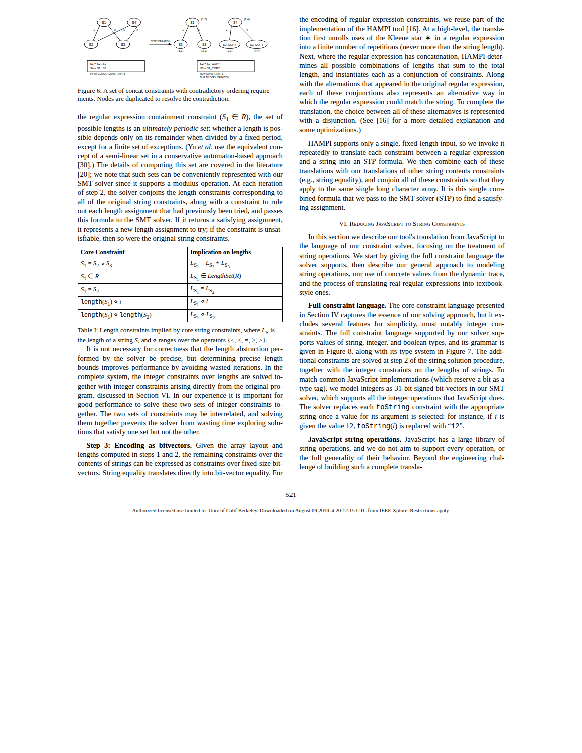S1 S4 S2 S3 L R L R COPY CREATION S1 (1,2) S4 (3,4) S2 (1,1) S3 (2,2) S3_COPY (3,3) S2_COPY (4,4) L R L R S1 = S2 . S3 S4 = S3 . S2 INPUT CONCAT CONSTRAINTS S2 = S2_COPY S3 = S3_COPY NEW CONSTRAINTS DUE TO COPY CREATION
Figure 6: A set of concat constraints with contradictory ordering requirements. Nodes are duplicated to resolve the contradiction.
the regular expression containment constraint (S1 ∈ R), the set of possible lengths is an ultimately periodic set: whether a length is possible depends only on its remainder when divided by a fixed period, except for a finite set of exceptions. (Yu et al. use the equivalent concept of a semi-linear set in a conservative automaton-based approach [30].) The details of computing this set are covered in the literature [20]; we note that such sets can be conveniently represented with our SMT solver since it supports a modulus operation. At each iteration of step 2, the solver conjoins the length constraints corresponding to all of the original string constraints, along with a constraint to rule out each length assignment that had previously been tried, and passes this formula to the SMT solver. If it returns a satisfying assignment, it represents a new length assignment to try; if the constraint is unsatisfiable, then so were the original string constraints.
Table I: Length constraints implied by core string constraints, where L S is the length of a string S , and ⋄ ranges over the operators {<, ≤, =, ≥, >}.
| Core Constraint | Implication on lengths |
| --- | --- |
| S 1 = S 2 ∘ S 3 | L S 1 = L S 2 + L S 3 |
| S 1 ∈ R | L S 1 ∈ LengthSet ( R ) |
| S 1 = S 2 | L S 1 = L S 2 |
| length ( S 1 ) ⋄ i | L S 1 ⋄ i |
| length ( S 1 ) ⋄ length ( S 2 ) | L S 1 ⋄ L S 2 |
It is not necessary for correctness that the length abstraction performed by the solver be precise, but determining precise length bounds improves performance by avoiding wasted iterations. In the complete system, the integer constraints over lengths are solved together with integer constraints arising directly from the original program, discussed in Section VI. In our experience it is important for good performance to solve these two sets of integer constraints together. The two sets of constraints may be interrelated, and solving them together prevents the solver from wasting time exploring solutions that satisfy one set but not the other.
Step 3: Encoding as bitvectors. Given the array layout and lengths computed in steps 1 and 2, the remaining constraints over the contents of strings can be expressed as constraints over fixed-size bit-vectors. String equality translates directly into bit-vector equality. For the encoding of regular expression constraints, we reuse part of the implementation of the HAMPI tool [16]. At a high-level, the translation first unrolls uses of the Kleene star ∗ in a regular expression into a finite number of repetitions (never more than the string length). Next, where the regular expression has concatenation, HAMPI determines all possible combinations of lengths that sum to the total length, and instantiates each as a conjunction of constraints. Along with the alternations that appeared in the original regular expression, each of these conjunctions also represents an alternative way in which the regular expression could match the string. To complete the translation, the choice between all of these alternatives is represented with a disjunction. (See [16] for a more detailed explanation and some optimizations.)
HAMPI supports only a single, fixed-length input, so we invoke it repeatedly to translate each constraint between a regular expression and a string into an STP formula. We then combine each of these translations with our translations of other string contents constraints (e.g., string equality), and conjoin all of these constraints so that they apply to the same single long character array. It is this single combined formula that we pass to the SMT solver (STP) to find a satisfying assignment.
VI. Reducing JavaScript to String Constraints
In this section we describe our tool's translation from JavaScript to the language of our constraint solver, focusing on the treatment of string operations. We start by giving the full constraint language the solver supports, then describe our general approach to modeling string operations, our use of concrete values from the dynamic trace, and the process of translating real regular expressions into textbook-style ones.
Full constraint language. The core constraint language presented in Section IV captures the essence of our solving approach, but it excludes several features for simplicity, most notably integer constraints. The full constraint language supported by our solver supports values of string, integer, and boolean types, and its grammar is given in Figure 8, along with its type system in Figure 7. The additional constraints are solved at step 2 of the string solution procedure, together with the integer constraints on the lengths of strings. To match common JavaScript implementations (which reserve a bit as a type tag), we model integers as 31-bit signed bit-vectors in our SMT solver, which supports all the integer operations that JavaScript does. The solver replaces each toString constraint with the appropriate string once a value for its argument is selected: for instance, if i is given the value 12, toString(i) is replaced with “12”.
JavaScript string operations. JavaScript has a large library of string operations, and we do not aim to support every operation, or the full generality of their behavior. Beyond the engineering challenge of building such a complete transla-
521
Authorized licensed use limited to: Univ of Calif Berkeley. Downloaded on August 09,2010 at 20:12:15 UTC from IEEE Xplore. Restrictions apply.